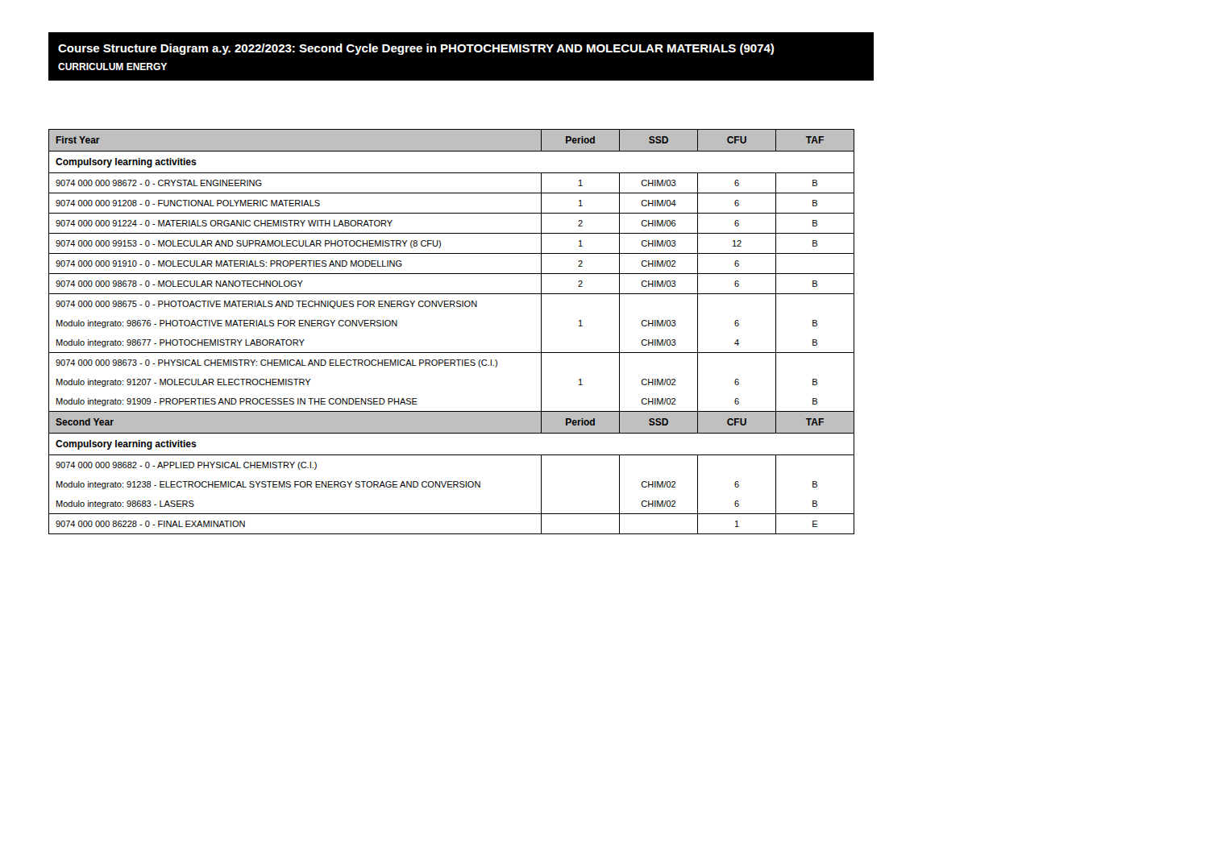Course Structure Diagram a.y. 2022/2023: Second Cycle Degree in PHOTOCHEMISTRY AND MOLECULAR MATERIALS (9074)
CURRICULUM ENERGY
| First Year | Period | SSD | CFU | TAF |
| Compulsory learning activities |
| 9074 000 000 98672 - 0 - CRYSTAL ENGINEERING | 1 | CHIM/03 | 6 | B |
| 9074 000 000 91208 - 0 - FUNCTIONAL POLYMERIC MATERIALS | 1 | CHIM/04 | 6 | B |
| 9074 000 000 91224 - 0 - MATERIALS ORGANIC CHEMISTRY WITH LABORATORY | 2 | CHIM/06 | 6 | B |
| 9074 000 000 99153 - 0 - MOLECULAR AND SUPRAMOLECULAR PHOTOCHEMISTRY (8 CFU) | 1 | CHIM/03 | 12 | B |
| 9074 000 000 91910 - 0 - MOLECULAR MATERIALS: PROPERTIES AND MODELLING | 2 | CHIM/02 | 6 | |
| 9074 000 000 98678 - 0 - MOLECULAR NANOTECHNOLOGY | 2 | CHIM/03 | 6 | B |
| 9074 000 000 98675 - 0 - PHOTOACTIVE MATERIALS AND TECHNIQUES FOR ENERGY CONVERSION | | | | |
| Modulo integrato: 98676 - PHOTOACTIVE MATERIALS FOR ENERGY CONVERSION | 1 | CHIM/03 | 6 | B |
| Modulo integrato: 98677 - PHOTOCHEMISTRY LABORATORY | | CHIM/03 | 4 | B |
| 9074 000 000 98673 - 0 - PHYSICAL CHEMISTRY: CHEMICAL AND ELECTROCHEMICAL PROPERTIES (C.I.) | | | | |
| Modulo integrato: 91207 - MOLECULAR ELECTROCHEMISTRY | 1 | CHIM/02 | 6 | B |
| Modulo integrato: 91909 - PROPERTIES AND PROCESSES IN THE CONDENSED PHASE | | CHIM/02 | 6 | B |
| Second Year | Period | SSD | CFU | TAF |
| Compulsory learning activities |
| 9074 000 000 98682 - 0 - APPLIED PHYSICAL CHEMISTRY (C.I.) | | | | |
| Modulo integrato: 91238 - ELECTROCHEMICAL SYSTEMS FOR ENERGY STORAGE AND CONVERSION | | CHIM/02 | 6 | B |
| Modulo integrato: 98683 - LASERS | | CHIM/02 | 6 | B |
| 9074 000 000 86228 - 0 - FINAL EXAMINATION | | | 1 | E |